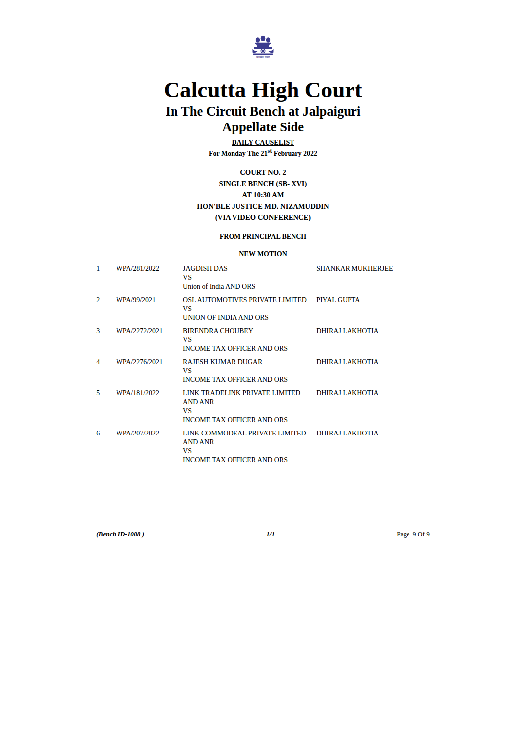Calcutta High Court
In The Circuit Bench at Jalpaiguri
Appellate Side
DAILY CAUSELIST
For Monday The 21st February 2022
COURT NO. 2
SINGLE BENCH (SB- XVI)
AT 10:30 AM
HON'BLE JUSTICE MD. NIZAMUDDIN
(VIA VIDEO CONFERENCE)
FROM PRINCIPAL BENCH
NEW MOTION
| 1 | WPA/281/2022 | JAGDISH DAS VS Union of India AND ORS | SHANKAR MUKHERJEE |
| 2 | WPA/99/2021 | OSL AUTOMOTIVES PRIVATE LIMITED VS UNION OF INDIA AND ORS | PIYAL GUPTA |
| 3 | WPA/2272/2021 | BIRENDRA CHOUBEY VS INCOME TAX OFFICER AND ORS | DHIRAJ LAKHOTIA |
| 4 | WPA/2276/2021 | RAJESH KUMAR DUGAR VS INCOME TAX OFFICER AND ORS | DHIRAJ LAKHOTIA |
| 5 | WPA/181/2022 | LINK TRADELINK PRIVATE LIMITED AND ANR VS INCOME TAX OFFICER AND ORS | DHIRAJ LAKHOTIA |
| 6 | WPA/207/2022 | LINK COMMODEAL PRIVATE LIMITED AND ANR VS INCOME TAX OFFICER AND ORS | DHIRAJ LAKHOTIA |
(Bench ID-1088 )
1/1
Page 9 Of 9